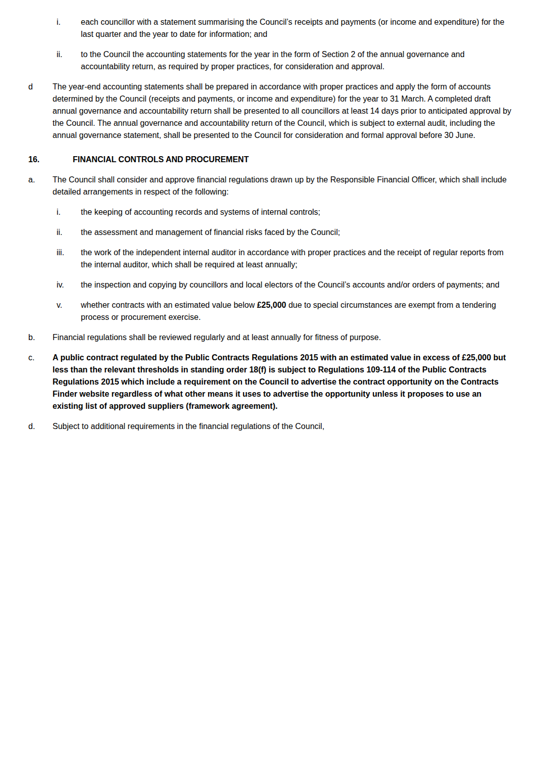i.
each councillor with a statement summarising the Council’s receipts and payments (or income and expenditure) for the last quarter and the year to date for information; and
ii.
to the Council the accounting statements for the year in the form of Section 2 of the annual governance and accountability return, as required by proper practices, for consideration and approval.
d
The year-end accounting statements shall be prepared in accordance with proper practices and apply the form of accounts determined by the Council (receipts and payments, or income and expenditure) for the year to 31 March. A completed draft annual governance and accountability return shall be presented to all councillors at least 14 days prior to anticipated approval by the Council. The annual governance and accountability return of the Council, which is subject to external audit, including the annual governance statement, shall be presented to the Council for consideration and formal approval before 30 June.
16.
FINANCIAL CONTROLS AND PROCUREMENT
a.
The Council shall consider and approve financial regulations drawn up by the Responsible Financial Officer, which shall include detailed arrangements in respect of the following:
i.
the keeping of accounting records and systems of internal controls;
ii.
the assessment and management of financial risks faced by the Council;
iii.
the work of the independent internal auditor in accordance with proper practices and the receipt of regular reports from the internal auditor, which shall be required at least annually;
iv.
the inspection and copying by councillors and local electors of the Council’s accounts and/or orders of payments; and
v.
whether contracts with an estimated value below £25,000 due to special circumstances are exempt from a tendering process or procurement exercise.
b.
Financial regulations shall be reviewed regularly and at least annually for fitness of purpose.
c.
A public contract regulated by the Public Contracts Regulations 2015 with an estimated value in excess of £25,000 but less than the relevant thresholds in standing order 18(f) is subject to Regulations 109-114 of the Public Contracts Regulations 2015 which include a requirement on the Council to advertise the contract opportunity on the Contracts Finder website regardless of what other means it uses to advertise the opportunity unless it proposes to use an existing list of approved suppliers (framework agreement).
d.
Subject to additional requirements in the financial regulations of the Council,